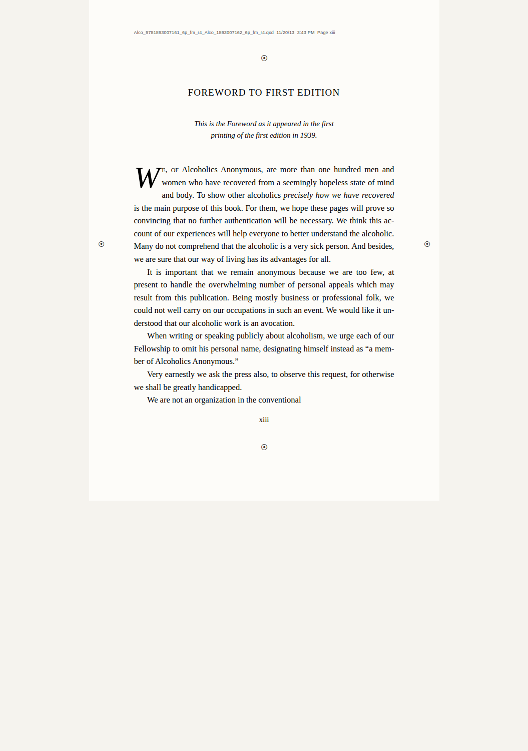Alco_9781893007161_6p_fm_r4_Alco_1893007162_6p_fm_r4.qxd 11/20/13 3:43 PM Page xiii
⦿
⦿
⦿
Foreword to First Edition
This is the Foreword as it appeared in the first
printing of the first edition in 1939.
We, of Alcoholics Anonymous, are more than one hundred men and women who have recovered from a seemingly hopeless state of mind and body. To show other alcoholics precisely how we have recovered is the main purpose of this book. For them, we hope these pages will prove so convincing that no further authentication will be necessary. We think this account of our experiences will help everyone to better understand the alcoholic. Many do not comprehend that the alcoholic is a very sick person. And besides, we are sure that our way of living has its advantages for all.
It is important that we remain anonymous because we are too few, at present to handle the overwhelming number of personal appeals which may result from this publication. Being mostly business or professional folk, we could not well carry on our occupations in such an event. We would like it understood that our alcoholic work is an avocation.
When writing or speaking publicly about alcoholism, we urge each of our Fellowship to omit his personal name, designating himself instead as “a member of Alcoholics Anonymous.”
Very earnestly we ask the press also, to observe this request, for otherwise we shall be greatly handicapped.
We are not an organization in the conventional
xiii
⦿